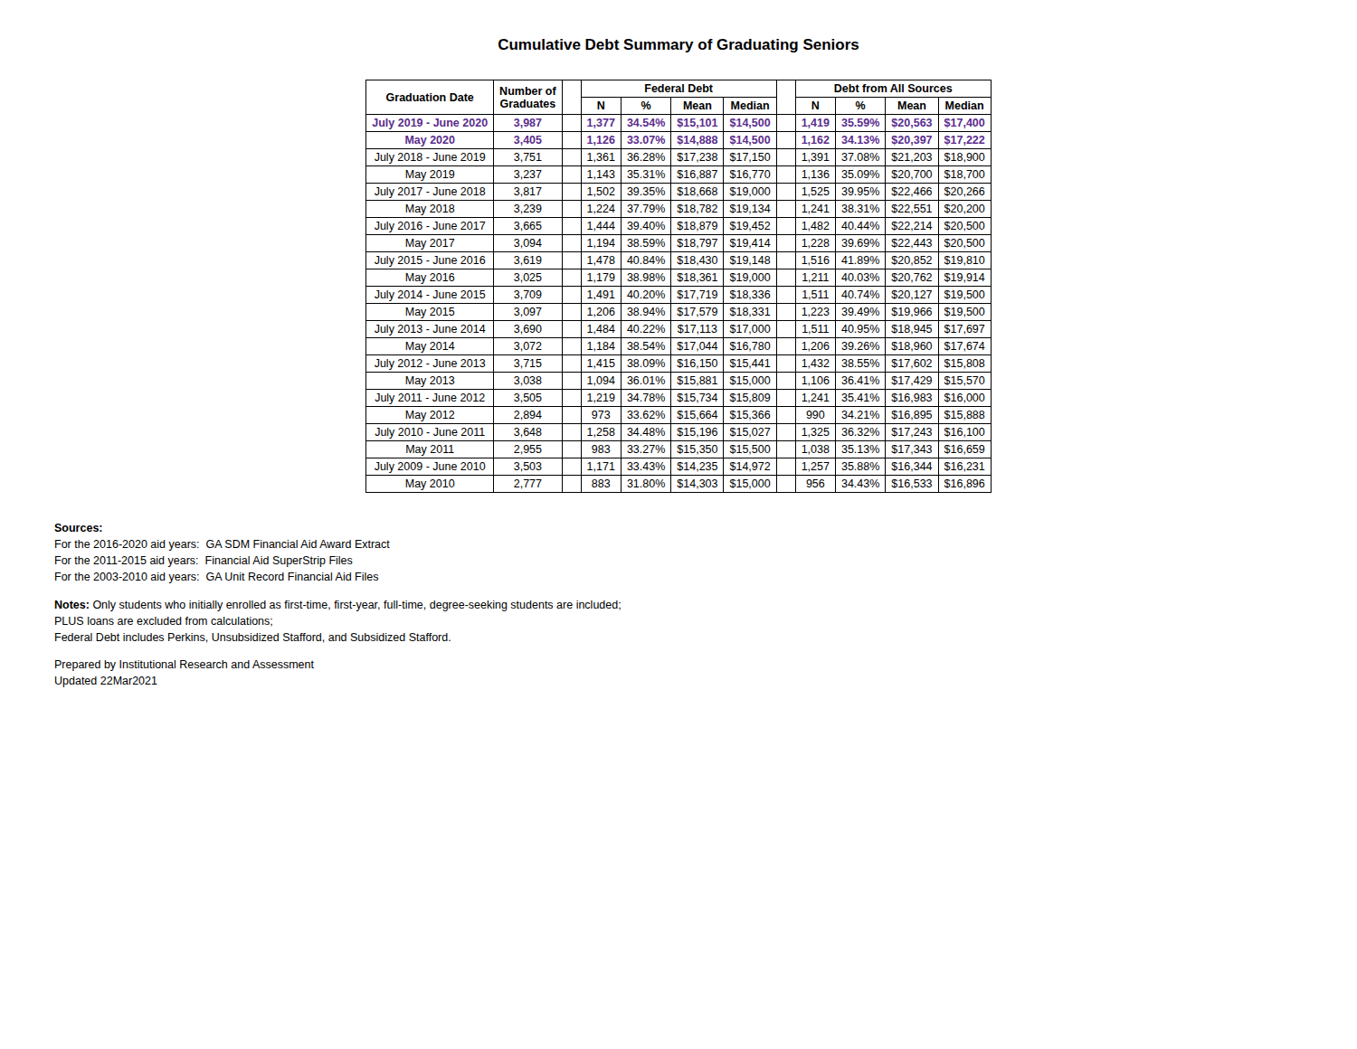Cumulative Debt Summary of Graduating Seniors
| Graduation Date | Number of Graduates | | Federal Debt | | Debt from All Sources |
| --- | --- | --- | --- | --- | --- |
| N | % | Mean | Median | N | % | Mean | Median |
| July 2019 - June 2020 | 3,987 | | 1,377 | 34.54% | $15,101 | $14,500 | | 1,419 | 35.59% | $20,563 | $17,400 |
| May 2020 | 3,405 | | 1,126 | 33.07% | $14,888 | $14,500 | | 1,162 | 34.13% | $20,397 | $17,222 |
| July 2018 - June 2019 | 3,751 | | 1,361 | 36.28% | $17,238 | $17,150 | | 1,391 | 37.08% | $21,203 | $18,900 |
| May 2019 | 3,237 | | 1,143 | 35.31% | $16,887 | $16,770 | | 1,136 | 35.09% | $20,700 | $18,700 |
| July 2017 - June 2018 | 3,817 | | 1,502 | 39.35% | $18,668 | $19,000 | | 1,525 | 39.95% | $22,466 | $20,266 |
| May 2018 | 3,239 | | 1,224 | 37.79% | $18,782 | $19,134 | | 1,241 | 38.31% | $22,551 | $20,200 |
| July 2016 - June 2017 | 3,665 | | 1,444 | 39.40% | $18,879 | $19,452 | | 1,482 | 40.44% | $22,214 | $20,500 |
| May 2017 | 3,094 | | 1,194 | 38.59% | $18,797 | $19,414 | | 1,228 | 39.69% | $22,443 | $20,500 |
| July 2015 - June 2016 | 3,619 | | 1,478 | 40.84% | $18,430 | $19,148 | | 1,516 | 41.89% | $20,852 | $19,810 |
| May 2016 | 3,025 | | 1,179 | 38.98% | $18,361 | $19,000 | | 1,211 | 40.03% | $20,762 | $19,914 |
| July 2014 - June 2015 | 3,709 | | 1,491 | 40.20% | $17,719 | $18,336 | | 1,511 | 40.74% | $20,127 | $19,500 |
| May 2015 | 3,097 | | 1,206 | 38.94% | $17,579 | $18,331 | | 1,223 | 39.49% | $19,966 | $19,500 |
| July 2013 - June 2014 | 3,690 | | 1,484 | 40.22% | $17,113 | $17,000 | | 1,511 | 40.95% | $18,945 | $17,697 |
| May 2014 | 3,072 | | 1,184 | 38.54% | $17,044 | $16,780 | | 1,206 | 39.26% | $18,960 | $17,674 |
| July 2012 - June 2013 | 3,715 | | 1,415 | 38.09% | $16,150 | $15,441 | | 1,432 | 38.55% | $17,602 | $15,808 |
| May 2013 | 3,038 | | 1,094 | 36.01% | $15,881 | $15,000 | | 1,106 | 36.41% | $17,429 | $15,570 |
| July 2011 - June 2012 | 3,505 | | 1,219 | 34.78% | $15,734 | $15,809 | | 1,241 | 35.41% | $16,983 | $16,000 |
| May 2012 | 2,894 | | 973 | 33.62% | $15,664 | $15,366 | | 990 | 34.21% | $16,895 | $15,888 |
| July 2010 - June 2011 | 3,648 | | 1,258 | 34.48% | $15,196 | $15,027 | | 1,325 | 36.32% | $17,243 | $16,100 |
| May 2011 | 2,955 | | 983 | 33.27% | $15,350 | $15,500 | | 1,038 | 35.13% | $17,343 | $16,659 |
| July 2009 - June 2010 | 3,503 | | 1,171 | 33.43% | $14,235 | $14,972 | | 1,257 | 35.88% | $16,344 | $16,231 |
| May 2010 | 2,777 | | 883 | 31.80% | $14,303 | $15,000 | | 956 | 34.43% | $16,533 | $16,896 |
Sources:
For the 2016-2020 aid years: GA SDM Financial Aid Award Extract
For the 2011-2015 aid years: Financial Aid SuperStrip Files
For the 2003-2010 aid years: GA Unit Record Financial Aid Files
Notes: Only students who initially enrolled as first-time, first-year, full-time, degree-seeking students are included;
PLUS loans are excluded from calculations;
Federal Debt includes Perkins, Unsubsidized Stafford, and Subsidized Stafford.
Prepared by Institutional Research and Assessment
Updated 22Mar2021